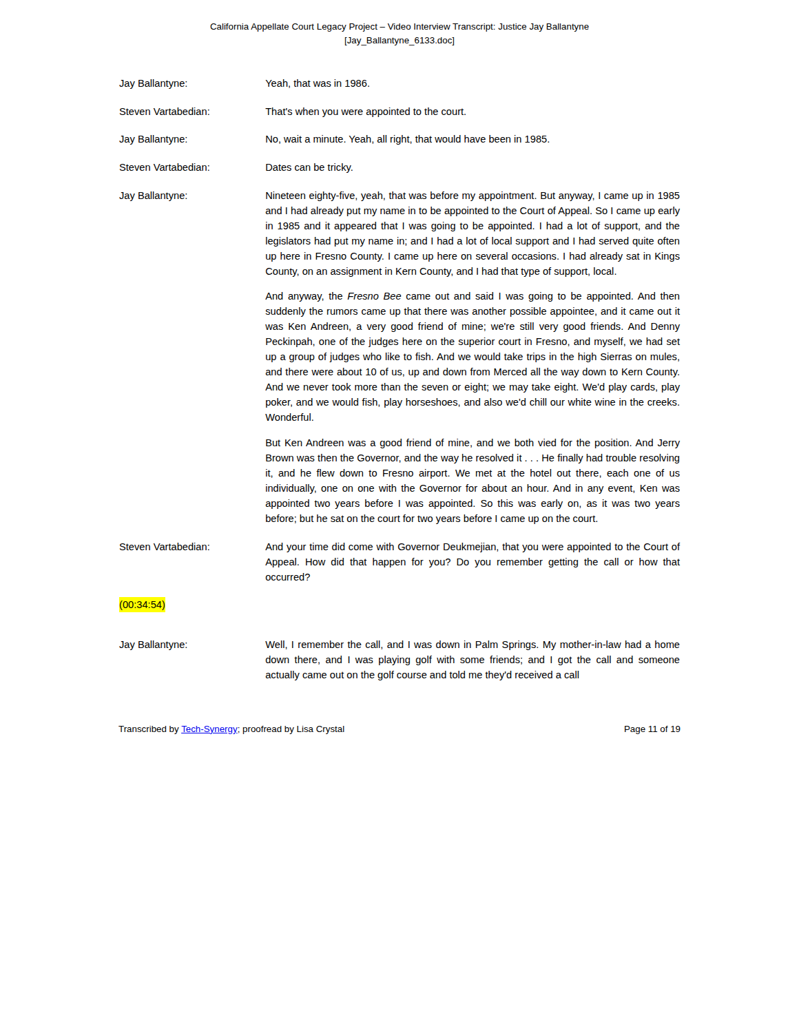California Appellate Court Legacy Project – Video Interview Transcript: Justice Jay Ballantyne
[Jay_Ballantyne_6133.doc]
| Jay Ballantyne: | Yeah, that was in 1986. |
| Steven Vartabedian: | That's when you were appointed to the court. |
| Jay Ballantyne: | No, wait a minute. Yeah, all right, that would have been in 1985. |
| Steven Vartabedian: | Dates can be tricky. |
| Jay Ballantyne: | Nineteen eighty-five, yeah, that was before my appointment. But anyway, I came up in 1985 and I had already put my name in to be appointed to the Court of Appeal. So I came up early in 1985 and it appeared that I was going to be appointed. I had a lot of support, and the legislators had put my name in; and I had a lot of local support and I had served quite often up here in Fresno County. I came up here on several occasions. I had already sat in Kings County, on an assignment in Kern County, and I had that type of support, local. And anyway, the Fresno Bee came out and said I was going to be appointed. And then suddenly the rumors came up that there was another possible appointee, and it came out it was Ken Andreen, a very good friend of mine; we're still very good friends. And Denny Peckinpah, one of the judges here on the superior court in Fresno, and myself, we had set up a group of judges who like to fish. And we would take trips in the high Sierras on mules, and there were about 10 of us, up and down from Merced all the way down to Kern County. And we never took more than the seven or eight; we may take eight. We'd play cards, play poker, and we would fish, play horseshoes, and also we'd chill our white wine in the creeks. Wonderful. But Ken Andreen was a good friend of mine, and we both vied for the position. And Jerry Brown was then the Governor, and the way he resolved it . . . He finally had trouble resolving it, and he flew down to Fresno airport. We met at the hotel out there, each one of us individually, one on one with the Governor for about an hour. And in any event, Ken was appointed two years before I was appointed. So this was early on, as it was two years before; but he sat on the court for two years before I came up on the court. |
| Steven Vartabedian: | And your time did come with Governor Deukmejian, that you were appointed to the Court of Appeal. How did that happen for you? Do you remember getting the call or how that occurred? |
| (00:34:54) |
| Jay Ballantyne: | Well, I remember the call, and I was down in Palm Springs. My mother-in-law had a home down there, and I was playing golf with some friends; and I got the call and someone actually came out on the golf course and told me they'd received a call |
Transcribed by Tech-Synergy; proofread by Lisa Crystal Page 11 of 19